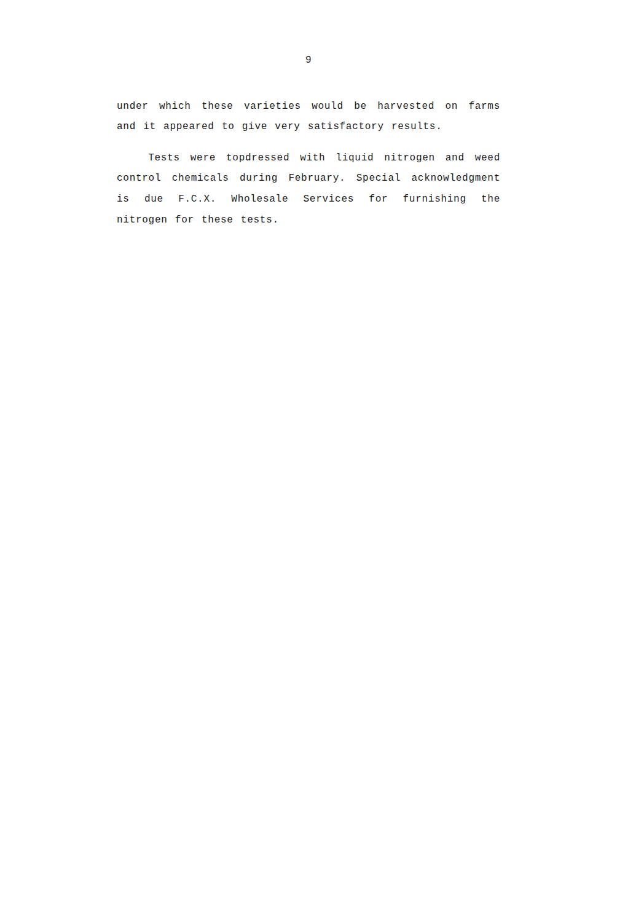9
under which these varieties would be harvested on farms and it appeared to give very satisfactory results.
Tests were topdressed with liquid nitrogen and weed control chemicals during February. Special acknowledgment is due F.C.X. Wholesale Services for furnishing the nitrogen for these tests.